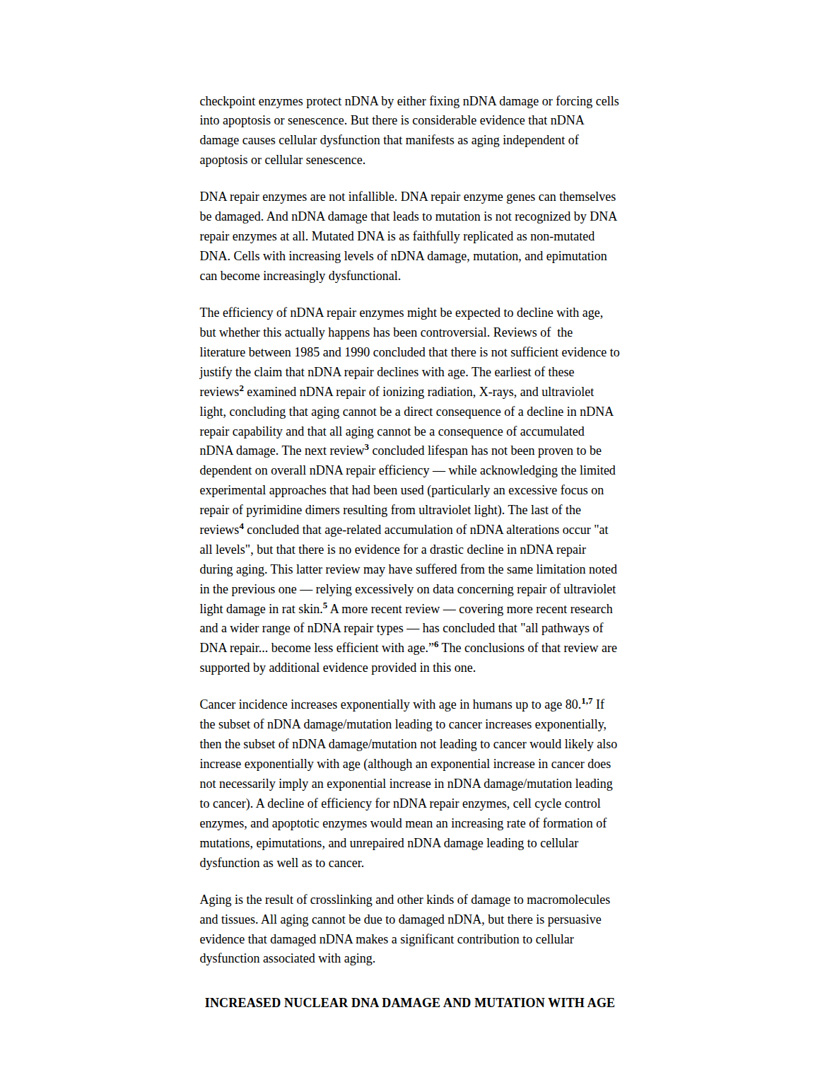checkpoint enzymes protect nDNA by either fixing nDNA damage or forcing cells into apoptosis or senescence. But there is considerable evidence that nDNA damage causes cellular dysfunction that manifests as aging independent of apoptosis or cellular senescence.
DNA repair enzymes are not infallible. DNA repair enzyme genes can themselves be damaged. And nDNA damage that leads to mutation is not recognized by DNA repair enzymes at all. Mutated DNA is as faithfully replicated as non-mutated DNA. Cells with increasing levels of nDNA damage, mutation, and epimutation can become increasingly dysfunctional.
The efficiency of nDNA repair enzymes might be expected to decline with age, but whether this actually happens has been controversial. Reviews of the literature between 1985 and 1990 concluded that there is not sufficient evidence to justify the claim that nDNA repair declines with age. The earliest of these reviews2 examined nDNA repair of ionizing radiation, X-rays, and ultraviolet light, concluding that aging cannot be a direct consequence of a decline in nDNA repair capability and that all aging cannot be a consequence of accumulated nDNA damage. The next review3 concluded lifespan has not been proven to be dependent on overall nDNA repair efficiency — while acknowledging the limited experimental approaches that had been used (particularly an excessive focus on repair of pyrimidine dimers resulting from ultraviolet light). The last of the reviews4 concluded that age-related accumulation of nDNA alterations occur "at all levels", but that there is no evidence for a drastic decline in nDNA repair during aging. This latter review may have suffered from the same limitation noted in the previous one — relying excessively on data concerning repair of ultraviolet light damage in rat skin.5 A more recent review — covering more recent research and a wider range of nDNA repair types — has concluded that "all pathways of DNA repair... become less efficient with age.”6 The conclusions of that review are supported by additional evidence provided in this one.
Cancer incidence increases exponentially with age in humans up to age 80.1,7 If the subset of nDNA damage/mutation leading to cancer increases exponentially, then the subset of nDNA damage/mutation not leading to cancer would likely also increase exponentially with age (although an exponential increase in cancer does not necessarily imply an exponential increase in nDNA damage/mutation leading to cancer). A decline of efficiency for nDNA repair enzymes, cell cycle control enzymes, and apoptotic enzymes would mean an increasing rate of formation of mutations, epimutations, and unrepaired nDNA damage leading to cellular dysfunction as well as to cancer.
Aging is the result of crosslinking and other kinds of damage to macromolecules and tissues. All aging cannot be due to damaged nDNA, but there is persuasive evidence that damaged nDNA makes a significant contribution to cellular dysfunction associated with aging.
INCREASED NUCLEAR DNA DAMAGE AND MUTATION WITH AGE